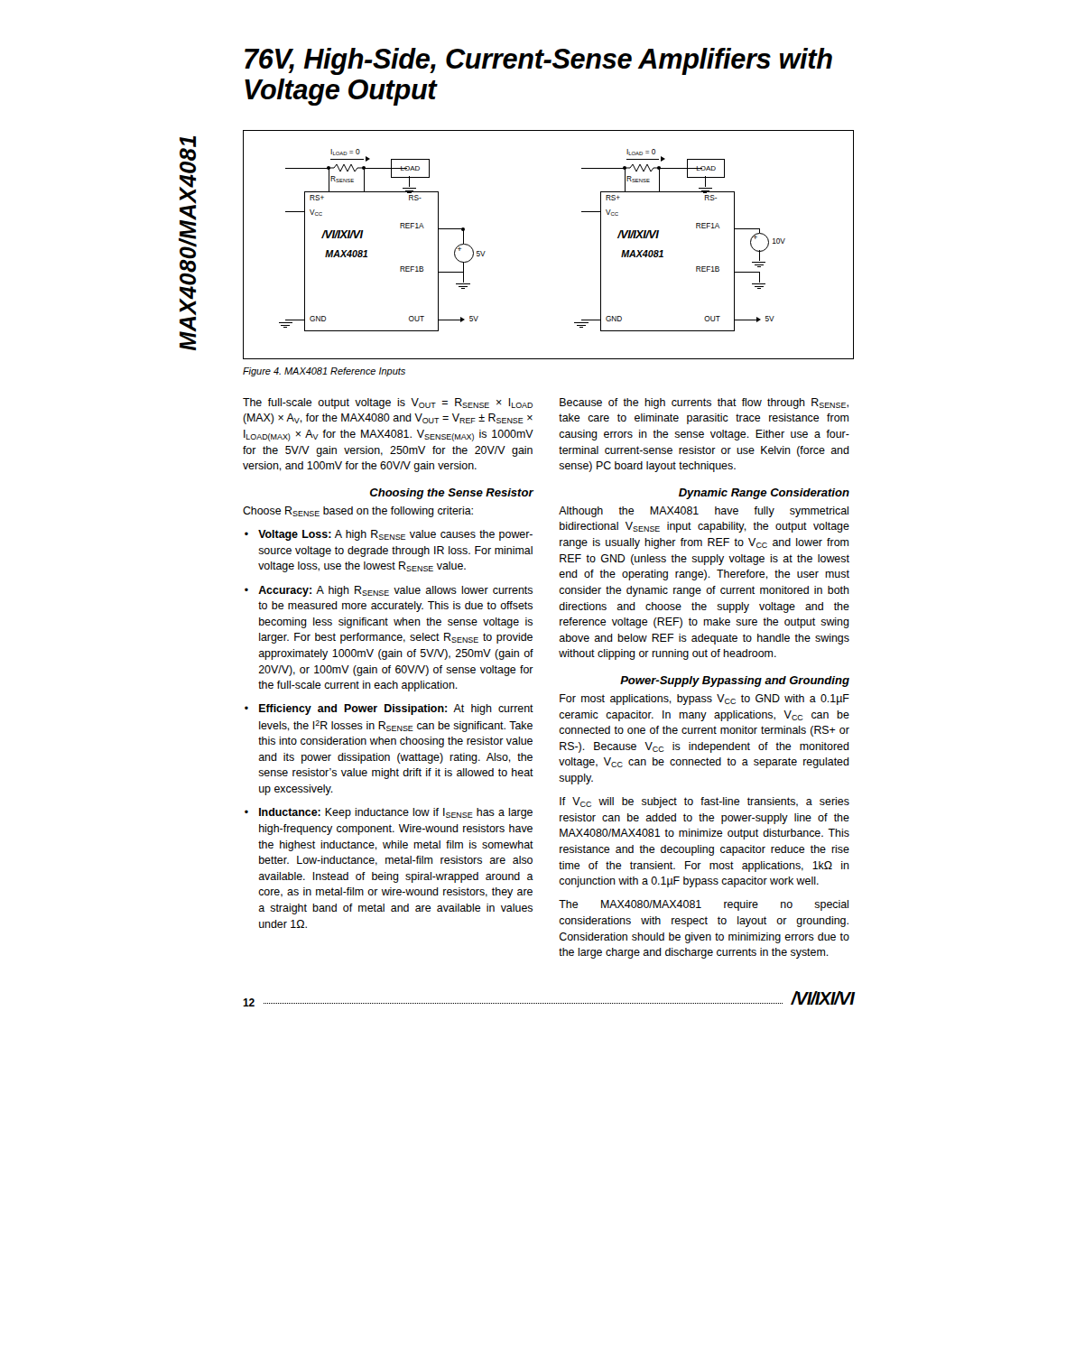MAX4080/MAX4081
76V, High-Side, Current-Sense Amplifiers with
Voltage Output
ILOAD = 0
RSENSE
LOAD
RS+ RS- VCC REF1A REF1B GND OUT
/VI/IXI/VI
MAX4081
+ 5V
5V
ILOAD = 0
RSENSE
LOAD
RS+ RS- VCC REF1A REF1B GND OUT
/VI/IXI/VI
MAX4081
+ 10V
5V
Figure 4. MAX4081 Reference Inputs
The full-scale output voltage is VOUT = RSENSE × ILOAD (MAX) × AV, for the MAX4080 and VOUT = VREF ± RSENSE × ILOAD(MAX) × AV for the MAX4081. VSENSE(MAX) is 1000mV for the 5V/V gain version, 250mV for the 20V/V gain version, and 100mV for the 60V/V gain version.
Choosing the Sense Resistor
Choose RSENSE based on the following criteria:
Voltage Loss: A high RSENSE value causes the power-source voltage to degrade through IR loss. For minimal voltage loss, use the lowest RSENSE value.
Accuracy: A high RSENSE value allows lower currents to be measured more accurately. This is due to offsets becoming less significant when the sense voltage is larger. For best performance, select RSENSE to provide approximately 1000mV (gain of 5V/V), 250mV (gain of 20V/V), or 100mV (gain of 60V/V) of sense voltage for the full-scale current in each application.
Efficiency and Power Dissipation: At high current levels, the I2R losses in RSENSE can be significant. Take this into consideration when choosing the resistor value and its power dissipation (wattage) rating. Also, the sense resistor’s value might drift if it is allowed to heat up excessively.
Inductance: Keep inductance low if ISENSE has a large high-frequency component. Wire-wound resistors have the highest inductance, while metal film is somewhat better. Low-inductance, metal-film resistors are also available. Instead of being spiral-wrapped around a core, as in metal-film or wire-wound resistors, they are a straight band of metal and are available in values under 1Ω.
Because of the high currents that flow through RSENSE, take care to eliminate parasitic trace resistance from causing errors in the sense voltage. Either use a four-terminal current-sense resistor or use Kelvin (force and sense) PC board layout techniques.
Dynamic Range Consideration
Although the MAX4081 have fully symmetrical bidirectional VSENSE input capability, the output voltage range is usually higher from REF to VCC and lower from REF to GND (unless the supply voltage is at the lowest end of the operating range). Therefore, the user must consider the dynamic range of current monitored in both directions and choose the supply voltage and the reference voltage (REF) to make sure the output swing above and below REF is adequate to handle the swings without clipping or running out of headroom.
Power-Supply Bypassing and Grounding
For most applications, bypass VCC to GND with a 0.1µF ceramic capacitor. In many applications, VCC can be connected to one of the current monitor terminals (RS+ or RS-). Because VCC is independent of the monitored voltage, VCC can be connected to a separate regulated supply.
If VCC will be subject to fast-line transients, a series resistor can be added to the power-supply line of the MAX4080/MAX4081 to minimize output disturbance. This resistance and the decoupling capacitor reduce the rise time of the transient. For most applications, 1kΩ in conjunction with a 0.1µF bypass capacitor work well.
The MAX4080/MAX4081 require no special considerations with respect to layout or grounding. Consideration should be given to minimizing errors due to the large charge and discharge currents in the system.
12 /VI/IXI/VI